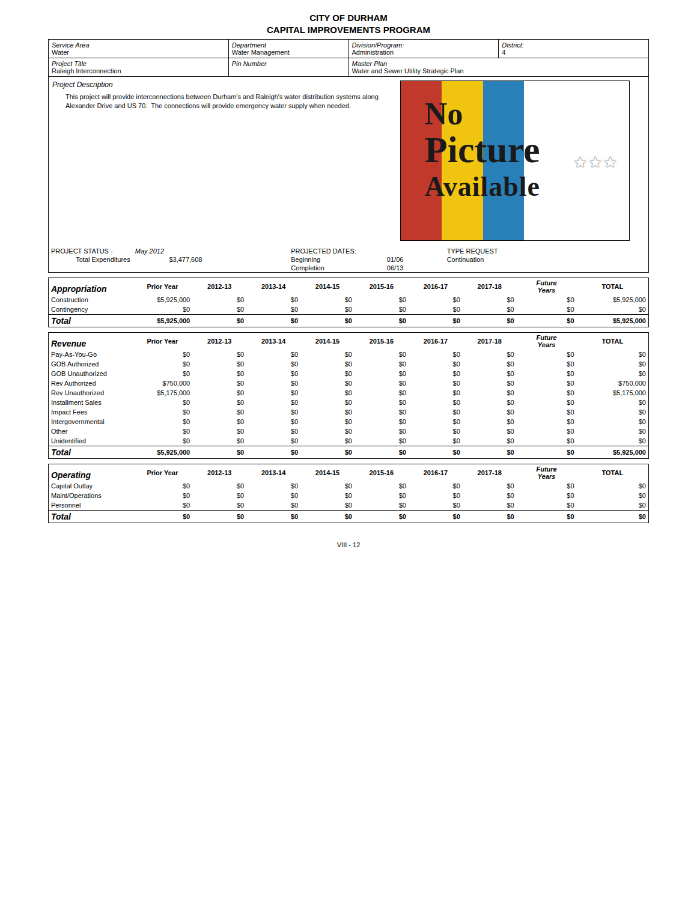CITY OF DURHAM
CAPITAL IMPROVEMENTS PROGRAM
| Service Area Water | Department Water Management | Division/Program: Administration | District: 4 |
| Project Title Raleigh Interconnection | Pin Number | Master Plan Water and Sewer Utility Strategic Plan |
| / Project Description This project will provide interconnections between Durham's and Raleigh's water distribution systems along Alexander Drive and US 70. The connections will provide emergency water supply when needed. / No Picture Available ★★★ / / PROJECT STATUS - / May 2012 / / PROJECTED DATES: / / TYPE REQUEST / / / Total Expenditures / $3,477,608 / / Beginning / 01/06 / Continuation / / / / / / Completion / 06/13 / / / |
| Appropriation | Prior Year | 2012-13 | 2013-14 | 2014-15 | 2015-16 | 2016-17 | 2017-18 | Future Years | TOTAL |
| Construction | $5,925,000 | $0 | $0 | $0 | $0 | $0 | $0 | $0 | $5,925,000 |
| Contingency | $0 | $0 | $0 | $0 | $0 | $0 | $0 | $0 | $0 |
| Total | $5,925,000 | $0 | $0 | $0 | $0 | $0 | $0 | $0 | $5,925,000 |
| Revenue | Prior Year | 2012-13 | 2013-14 | 2014-15 | 2015-16 | 2016-17 | 2017-18 | Future Years | TOTAL |
| Pay-As-You-Go | $0 | $0 | $0 | $0 | $0 | $0 | $0 | $0 | $0 |
| GOB Authorized | $0 | $0 | $0 | $0 | $0 | $0 | $0 | $0 | $0 |
| GOB Unauthorized | $0 | $0 | $0 | $0 | $0 | $0 | $0 | $0 | $0 |
| Rev Authorized | $750,000 | $0 | $0 | $0 | $0 | $0 | $0 | $0 | $750,000 |
| Rev Unauthorized | $5,175,000 | $0 | $0 | $0 | $0 | $0 | $0 | $0 | $5,175,000 |
| Installment Sales | $0 | $0 | $0 | $0 | $0 | $0 | $0 | $0 | $0 |
| Impact Fees | $0 | $0 | $0 | $0 | $0 | $0 | $0 | $0 | $0 |
| Intergovernmental | $0 | $0 | $0 | $0 | $0 | $0 | $0 | $0 | $0 |
| Other | $0 | $0 | $0 | $0 | $0 | $0 | $0 | $0 | $0 |
| Unidentified | $0 | $0 | $0 | $0 | $0 | $0 | $0 | $0 | $0 |
| Total | $5,925,000 | $0 | $0 | $0 | $0 | $0 | $0 | $0 | $5,925,000 |
| Operating | Prior Year | 2012-13 | 2013-14 | 2014-15 | 2015-16 | 2016-17 | 2017-18 | Future Years | TOTAL |
| Capital Outlay | $0 | $0 | $0 | $0 | $0 | $0 | $0 | $0 | $0 |
| Maint/Operations | $0 | $0 | $0 | $0 | $0 | $0 | $0 | $0 | $0 |
| Personnel | $0 | $0 | $0 | $0 | $0 | $0 | $0 | $0 | $0 |
| Total | $0 | $0 | $0 | $0 | $0 | $0 | $0 | $0 | $0 |
VIII - 12